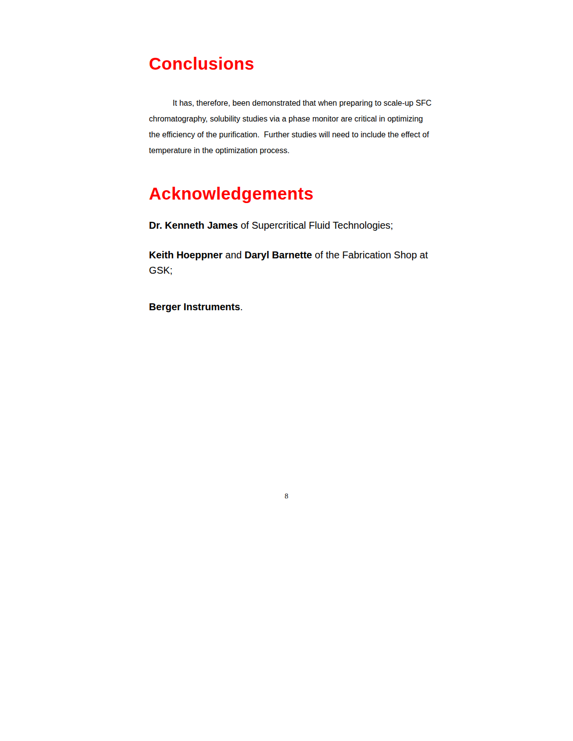Conclusions
It has, therefore, been demonstrated that when preparing to scale-up SFC chromatography, solubility studies via a phase monitor are critical in optimizing the efficiency of the purification. Further studies will need to include the effect of temperature in the optimization process.
Acknowledgements
Dr. Kenneth James of Supercritical Fluid Technologies;
Keith Hoeppner and Daryl Barnette of the Fabrication Shop at GSK;
Berger Instruments.
8